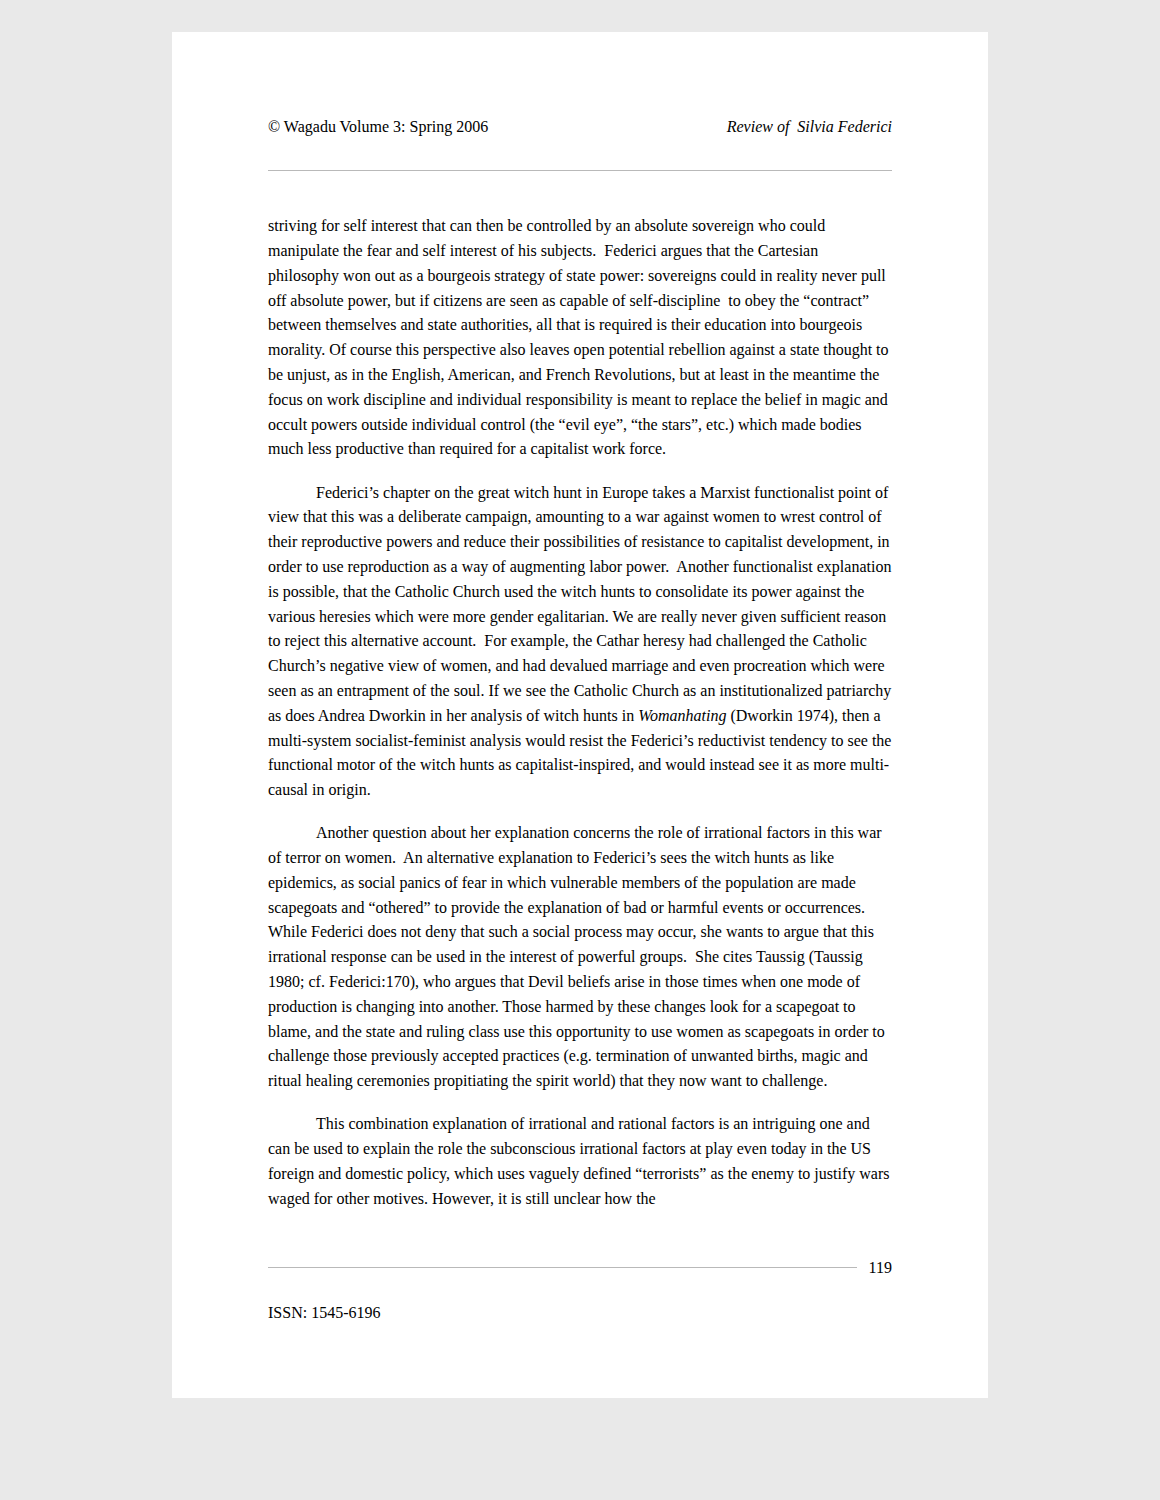© Wagadu Volume 3: Spring 2006 Review of Silvia Federici
striving for self interest that can then be controlled by an absolute sovereign who could manipulate the fear and self interest of his subjects. Federici argues that the Cartesian philosophy won out as a bourgeois strategy of state power: sovereigns could in reality never pull off absolute power, but if citizens are seen as capable of self-discipline to obey the “contract” between themselves and state authorities, all that is required is their education into bourgeois morality. Of course this perspective also leaves open potential rebellion against a state thought to be unjust, as in the English, American, and French Revolutions, but at least in the meantime the focus on work discipline and individual responsibility is meant to replace the belief in magic and occult powers outside individual control (the “evil eye”, “the stars”, etc.) which made bodies much less productive than required for a capitalist work force.
Federici’s chapter on the great witch hunt in Europe takes a Marxist functionalist point of view that this was a deliberate campaign, amounting to a war against women to wrest control of their reproductive powers and reduce their possibilities of resistance to capitalist development, in order to use reproduction as a way of augmenting labor power. Another functionalist explanation is possible, that the Catholic Church used the witch hunts to consolidate its power against the various heresies which were more gender egalitarian. We are really never given sufficient reason to reject this alternative account. For example, the Cathar heresy had challenged the Catholic Church’s negative view of women, and had devalued marriage and even procreation which were seen as an entrapment of the soul. If we see the Catholic Church as an institutionalized patriarchy as does Andrea Dworkin in her analysis of witch hunts in Womanhating (Dworkin 1974), then a multi-system socialist-feminist analysis would resist the Federici’s reductivist tendency to see the functional motor of the witch hunts as capitalist-inspired, and would instead see it as more multi-causal in origin.
Another question about her explanation concerns the role of irrational factors in this war of terror on women. An alternative explanation to Federici’s sees the witch hunts as like epidemics, as social panics of fear in which vulnerable members of the population are made scapegoats and “othered” to provide the explanation of bad or harmful events or occurrences. While Federici does not deny that such a social process may occur, she wants to argue that this irrational response can be used in the interest of powerful groups. She cites Taussig (Taussig 1980; cf. Federici:170), who argues that Devil beliefs arise in those times when one mode of production is changing into another. Those harmed by these changes look for a scapegoat to blame, and the state and ruling class use this opportunity to use women as scapegoats in order to challenge those previously accepted practices (e.g. termination of unwanted births, magic and ritual healing ceremonies propitiating the spirit world) that they now want to challenge.
This combination explanation of irrational and rational factors is an intriguing one and can be used to explain the role the subconscious irrational factors at play even today in the US foreign and domestic policy, which uses vaguely defined “terrorists” as the enemy to justify wars waged for other motives. However, it is still unclear how the
119
ISSN: 1545-6196